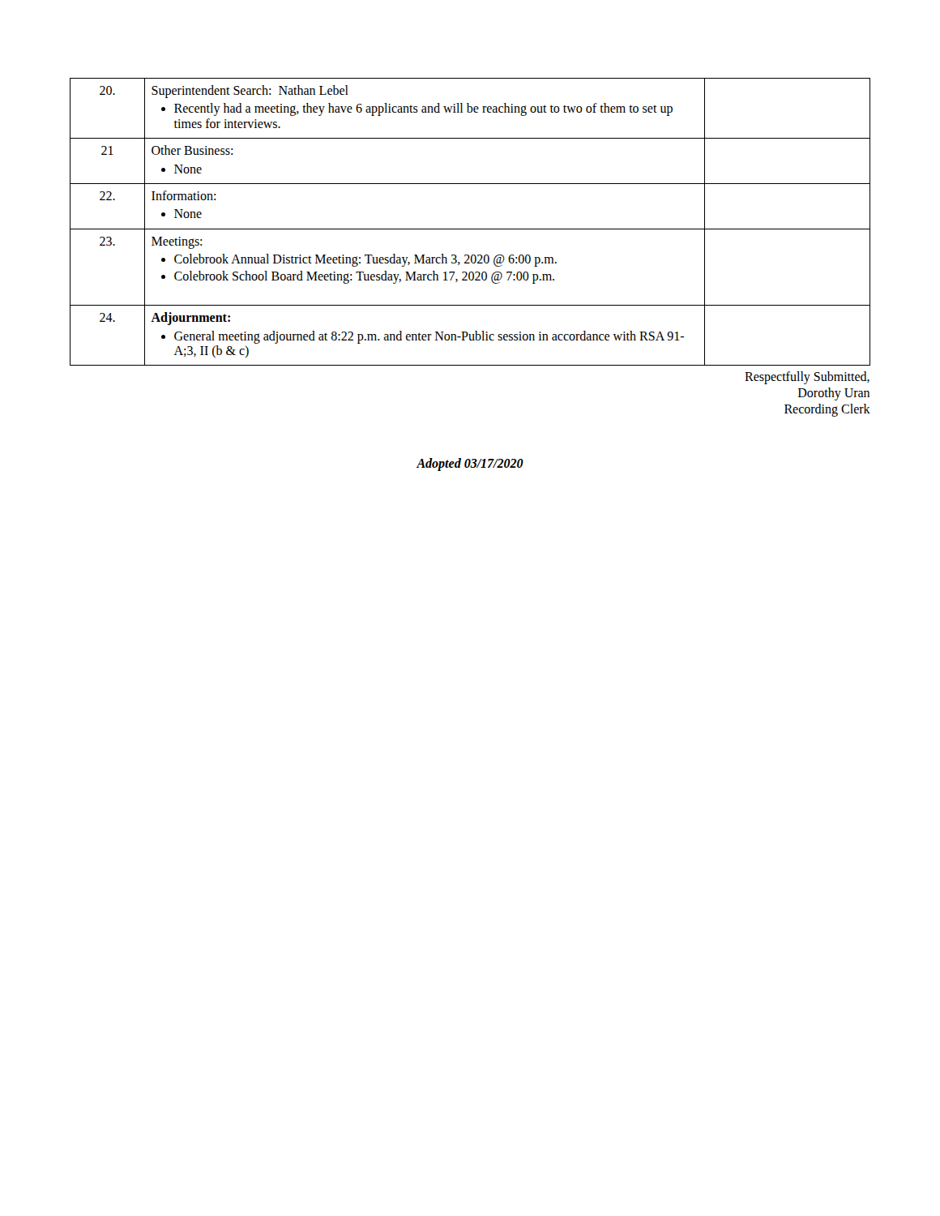| 20. | Superintendent Search: Nathan Lebel Recently had a meeting, they have 6 applicants and will be reaching out to two of them to set up times for interviews. | |
| 21 | Other Business: None | |
| 22. | Information: None | |
| 23. | Meetings: Colebrook Annual District Meeting: Tuesday, March 3, 2020 @ 6:00 p.m. Colebrook School Board Meeting: Tuesday, March 17, 2020 @ 7:00 p.m. | |
| 24. | Adjournment: General meeting adjourned at 8:22 p.m. and enter Non-Public session in accordance with RSA 91-A;3, II (b & c) | |
Respectfully Submitted,
Dorothy Uran
Recording Clerk
Adopted 03/17/2020